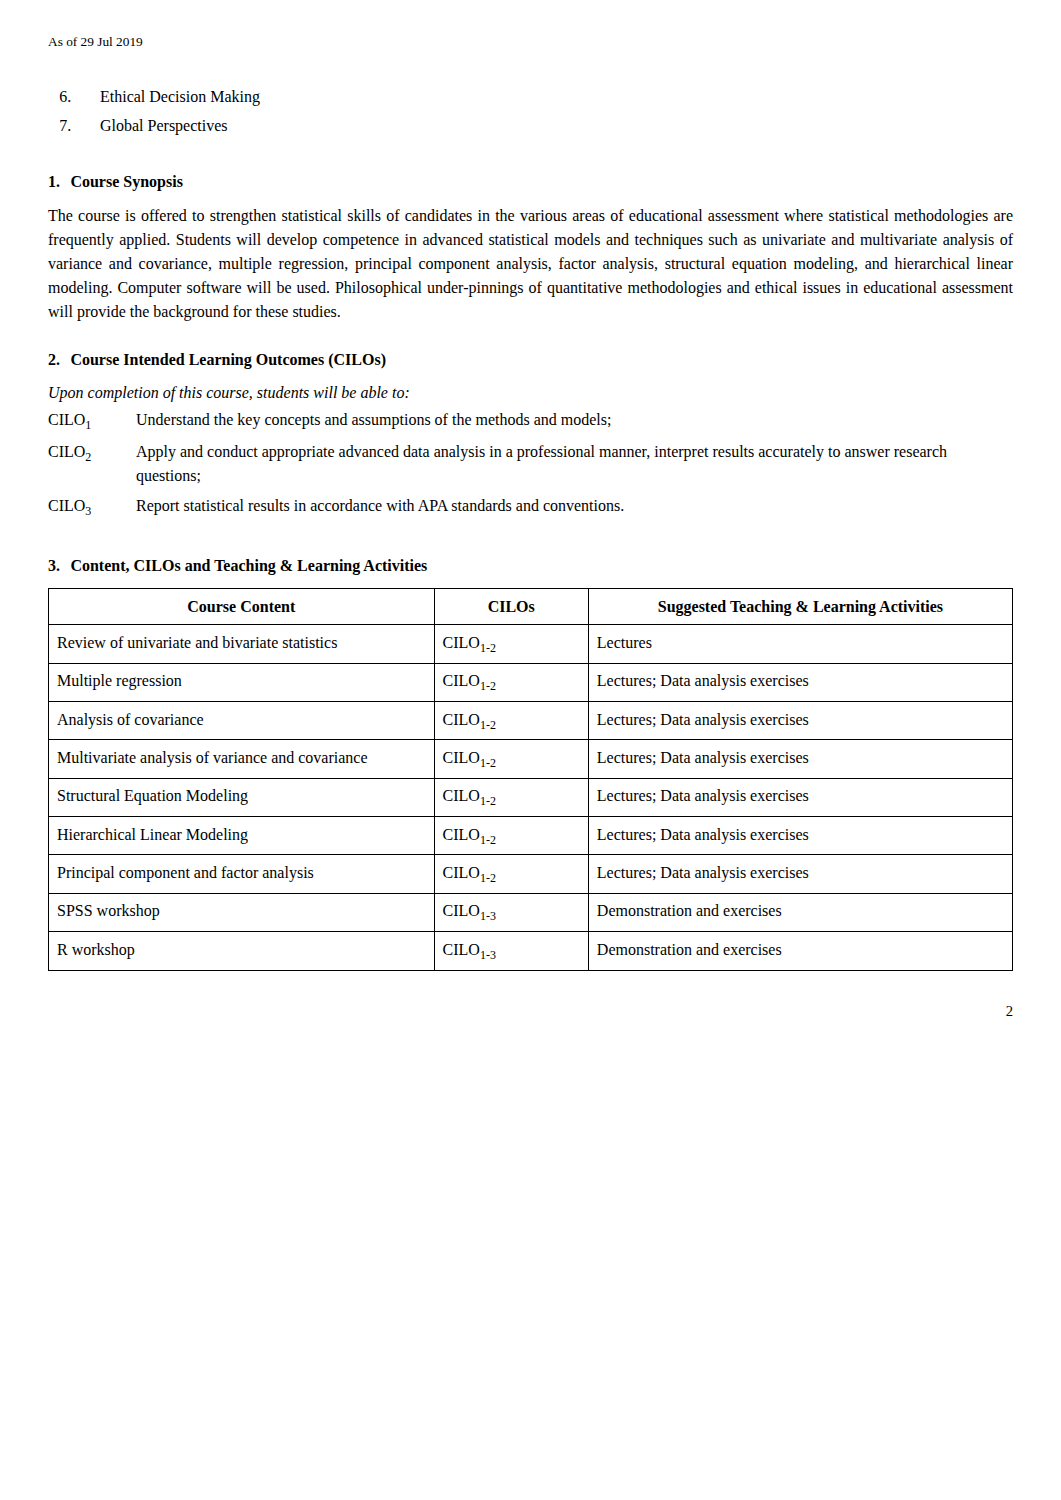As of 29 Jul 2019
6. Ethical Decision Making
7. Global Perspectives
1. Course Synopsis
The course is offered to strengthen statistical skills of candidates in the various areas of educational assessment where statistical methodologies are frequently applied. Students will develop competence in advanced statistical models and techniques such as univariate and multivariate analysis of variance and covariance, multiple regression, principal component analysis, factor analysis, structural equation modeling, and hierarchical linear modeling. Computer software will be used. Philosophical under-pinnings of quantitative methodologies and ethical issues in educational assessment will provide the background for these studies.
2. Course Intended Learning Outcomes (CILOs)
Upon completion of this course, students will be able to:
| CILO 1 | Understand the key concepts and assumptions of the methods and models; |
| CILO 2 | Apply and conduct appropriate advanced data analysis in a professional manner, interpret results accurately to answer research questions; |
| CILO 3 | Report statistical results in accordance with APA standards and conventions. |
3. Content, CILOs and Teaching & Learning Activities
| Course Content | CILOs | Suggested Teaching & Learning Activities |
| --- | --- | --- |
| Review of univariate and bivariate statistics | CILO 1-2 | Lectures |
| Multiple regression | CILO 1-2 | Lectures; Data analysis exercises |
| Analysis of covariance | CILO 1-2 | Lectures; Data analysis exercises |
| Multivariate analysis of variance and covariance | CILO 1-2 | Lectures; Data analysis exercises |
| Structural Equation Modeling | CILO 1-2 | Lectures; Data analysis exercises |
| Hierarchical Linear Modeling | CILO 1-2 | Lectures; Data analysis exercises |
| Principal component and factor analysis | CILO 1-2 | Lectures; Data analysis exercises |
| SPSS workshop | CILO 1-3 | Demonstration and exercises |
| R workshop | CILO 1-3 | Demonstration and exercises |
2